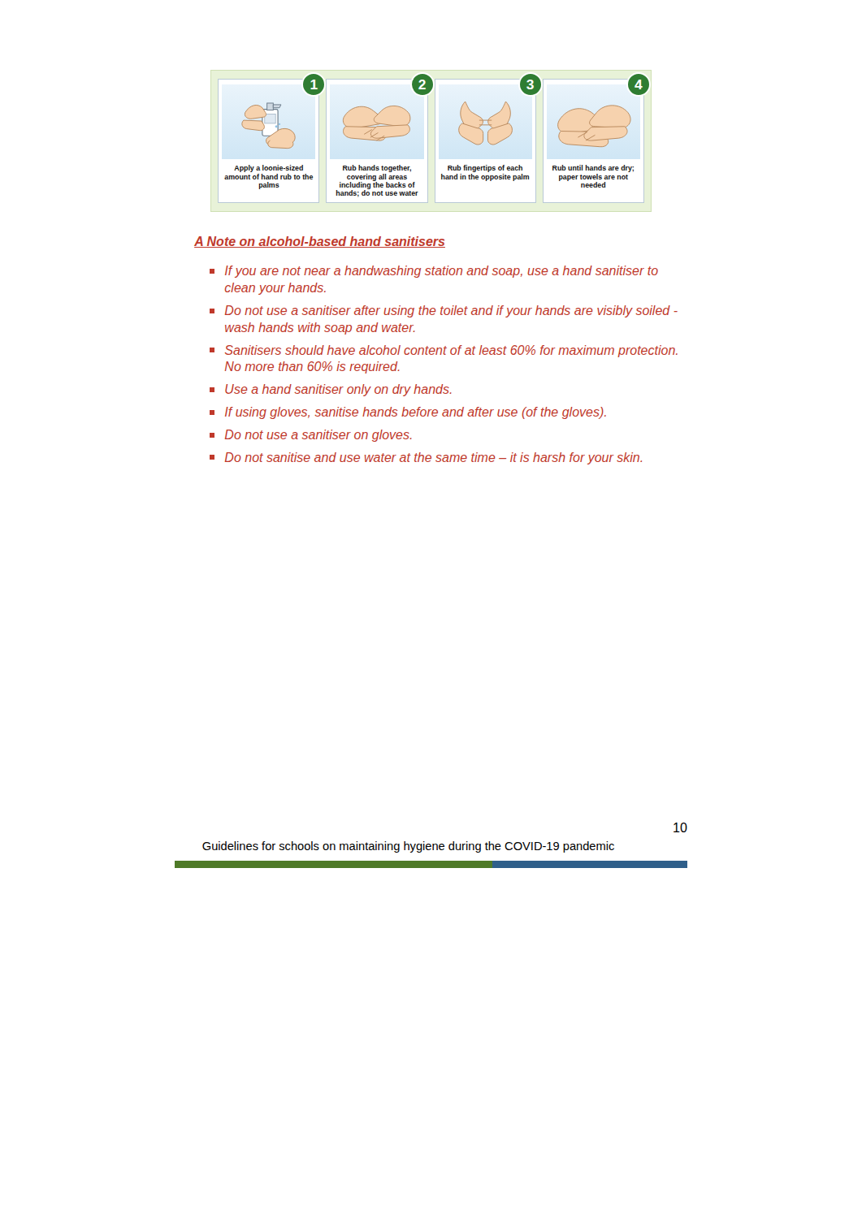1
Apply a loonie-sized amount of hand rub to the palms
2
Rub hands together, covering all areas including the backs of hands; do not use water
3
Rub fingertips of each hand in the opposite palm
4
Rub until hands are dry; paper towels are not needed
A Note on alcohol-based hand sanitisers
If you are not near a handwashing station and soap, use a hand sanitiser to clean your hands.
Do not use a sanitiser after using the toilet and if your hands are visibly soiled - wash hands with soap and water.
Sanitisers should have alcohol content of at least 60% for maximum protection. No more than 60% is required.
Use a hand sanitiser only on dry hands.
If using gloves, sanitise hands before and after use (of the gloves).
Do not use a sanitiser on gloves.
Do not sanitise and use water at the same time – it is harsh for your skin.
10
Guidelines for schools on maintaining hygiene during the COVID-19 pandemic